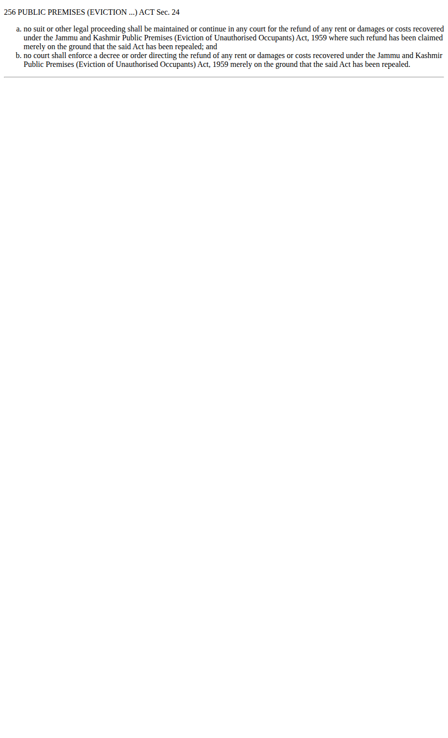256 PUBLIC PREMISES (EVICTION ...) ACT Sec. 24
no suit or other legal proceeding shall be maintained or continue in any court for the refund of any rent or damages or costs recovered under the Jammu and Kashmir Public Premises (Eviction of Unauthorised Occupants) Act, 1959 where such refund has been claimed merely on the ground that the said Act has been repealed; and
no court shall enforce a decree or order directing the refund of any rent or damages or costs recovered under the Jammu and Kashmir Public Premises (Eviction of Unauthorised Occupants) Act, 1959 merely on the ground that the said Act has been repealed.